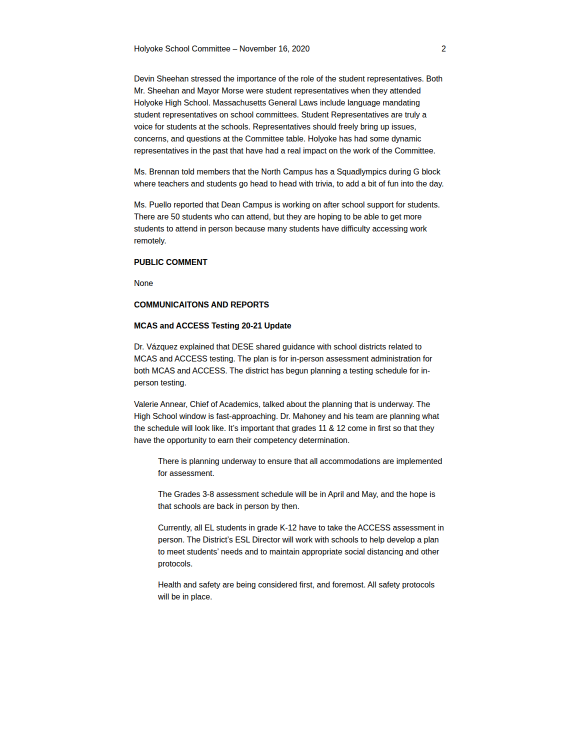Holyoke School Committee – November 16, 2020 2
Devin Sheehan stressed the importance of the role of the student representatives. Both Mr. Sheehan and Mayor Morse were student representatives when they attended Holyoke High School. Massachusetts General Laws include language mandating student representatives on school committees. Student Representatives are truly a voice for students at the schools. Representatives should freely bring up issues, concerns, and questions at the Committee table. Holyoke has had some dynamic representatives in the past that have had a real impact on the work of the Committee.
Ms. Brennan told members that the North Campus has a Squadlympics during G block where teachers and students go head to head with trivia, to add a bit of fun into the day.
Ms. Puello reported that Dean Campus is working on after school support for students. There are 50 students who can attend, but they are hoping to be able to get more students to attend in person because many students have difficulty accessing work remotely.
PUBLIC COMMENT
None
COMMUNICAITONS AND REPORTS
MCAS and ACCESS Testing 20-21 Update
Dr. Vázquez explained that DESE shared guidance with school districts related to MCAS and ACCESS testing. The plan is for in-person assessment administration for both MCAS and ACCESS. The district has begun planning a testing schedule for in-person testing.
Valerie Annear, Chief of Academics, talked about the planning that is underway. The High School window is fast-approaching. Dr. Mahoney and his team are planning what the schedule will look like. It’s important that grades 11 & 12 come in first so that they have the opportunity to earn their competency determination.
There is planning underway to ensure that all accommodations are implemented for assessment.
The Grades 3-8 assessment schedule will be in April and May, and the hope is that schools are back in person by then.
Currently, all EL students in grade K-12 have to take the ACCESS assessment in person. The District’s ESL Director will work with schools to help develop a plan to meet students’ needs and to maintain appropriate social distancing and other protocols.
Health and safety are being considered first, and foremost. All safety protocols will be in place.